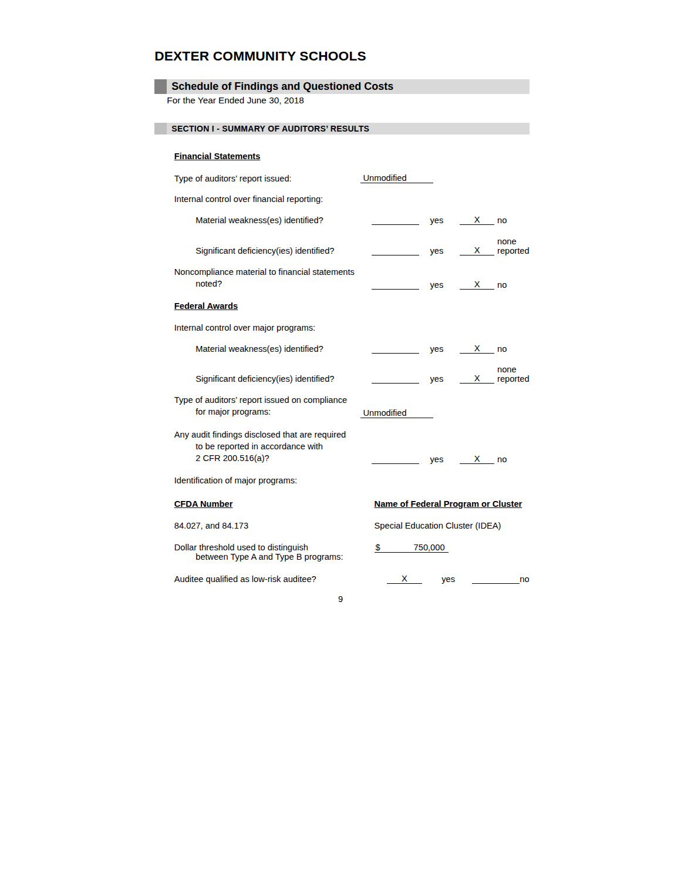DEXTER COMMUNITY SCHOOLS
Schedule of Findings and Questioned Costs
For the Year Ended June 30, 2018
SECTION I - SUMMARY OF AUDITORS’ RESULTS
Financial Statements
| Type of auditors’ report issued: | Unmodified |
| Internal control over financial reporting: | |
| Material weakness(es) identified? | | yes | X | no |
| Significant deficiency(ies) identified? | | yes | X | none reported |
| Noncompliance material to financial statements noted? | | yes | X | no |
Federal Awards
| Internal control over major programs: | |
| Material weakness(es) identified? | | yes | X | no |
| Significant deficiency(ies) identified? | | yes | X | none reported |
| Type of auditors’ report issued on compliance for major programs: | Unmodified |
| Any audit findings disclosed that are required to be reported in accordance with 2 CFR 200.516(a)? | | yes | X | no |
| Identification of major programs: | |
| CFDA Number | Name of Federal Program or Cluster |
| 84.027, and 84.173 | Special Education Cluster (IDEA) |
| Dollar threshold used to distinguish between Type A and Type B programs: | $ 750,000 |
| Auditee qualified as low-risk auditee? | X | yes | | no |
9